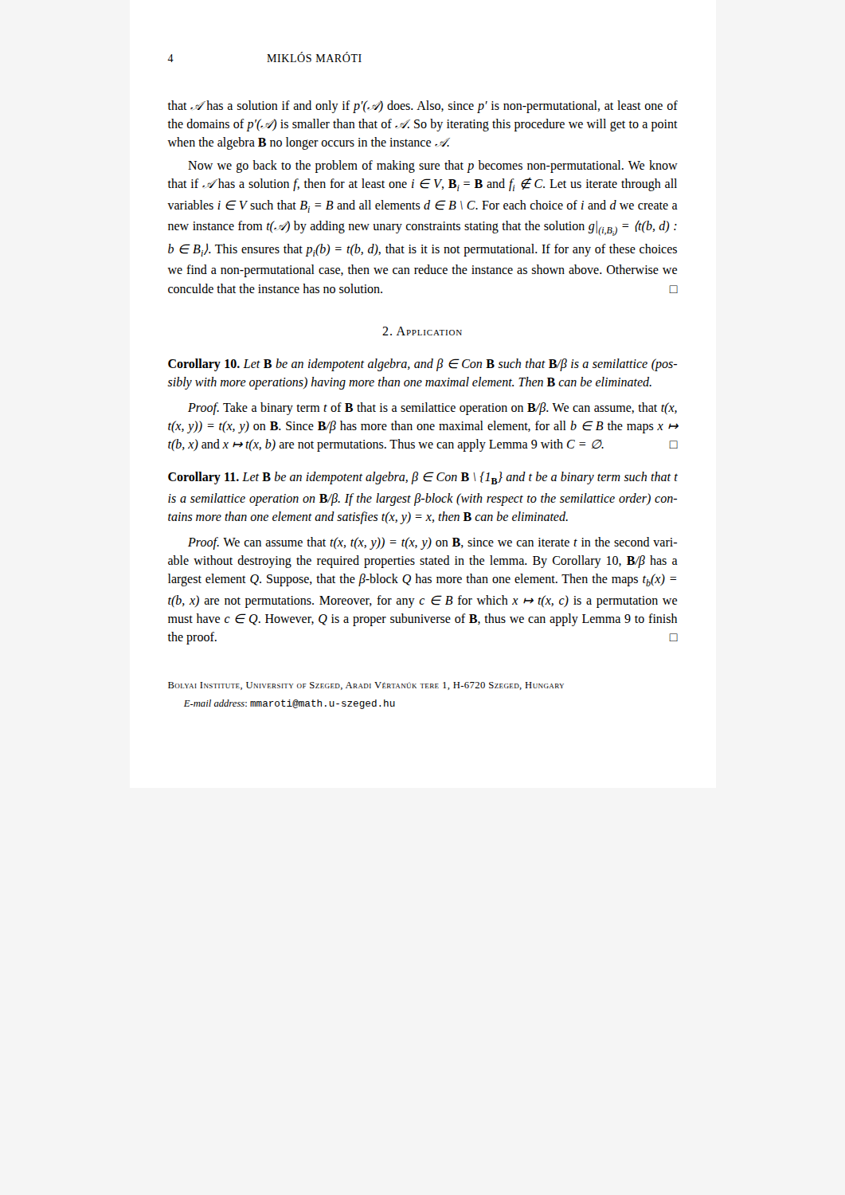4 MIKLÓS MARÓTI
that 𝒜 has a solution if and only if p′(𝒜) does. Also, since p′ is non-permutational, at least one of the domains of p′(𝒜) is smaller than that of 𝒜. So by iterating this procedure we will get to a point when the algebra B no longer occurs in the instance 𝒜.
Now we go back to the problem of making sure that p becomes non-permutational. We know that if 𝒜 has a solution f, then for at least one i ∈ V, Bi = B and fi ∉ C. Let us iterate through all variables i ∈ V such that Bi = B and all elements d ∈ B \ C. For each choice of i and d we create a new instance from t(𝒜) by adding new unary constraints stating that the solution g|(i,Bi) = ⟨t(b, d) : b ∈ Bi⟩. This ensures that pi(b) = t(b, d), that is it is not permutational. If for any of these choices we find a non-permutational case, then we can reduce the instance as shown above. Otherwise we conculde that the instance has no solution.
2. Application
Corollary 10. Let B be an idempotent algebra, and β ∈ Con B such that B/β is a semilattice (possibly with more operations) having more than one maximal element. Then B can be eliminated.
Proof. Take a binary term t of B that is a semilattice operation on B/β. We can assume, that t(x, t(x, y)) = t(x, y) on B. Since B/β has more than one maximal element, for all b ∈ B the maps x ↦ t(b, x) and x ↦ t(x, b) are not permutations. Thus we can apply Lemma 9 with C = ∅.
Corollary 11. Let B be an idempotent algebra, β ∈ Con B \ {1B} and t be a binary term such that t is a semilattice operation on B/β. If the largest β-block (with respect to the semilattice order) contains more than one element and satisfies t(x, y) = x, then B can be eliminated.
Proof. We can assume that t(x, t(x, y)) = t(x, y) on B, since we can iterate t in the second variable without destroying the required properties stated in the lemma. By Corollary 10, B/β has a largest element Q. Suppose, that the β-block Q has more than one element. Then the maps tb(x) = t(b, x) are not permutations. Moreover, for any c ∈ B for which x ↦ t(x, c) is a permutation we must have c ∈ Q. However, Q is a proper subuniverse of B, thus we can apply Lemma 9 to finish the proof.
Bolyai Institute, University of Szeged, Aradi Vértanúk tere 1, H-6720 Szeged, Hungary E-mail address: mmaroti@math.u-szeged.hu